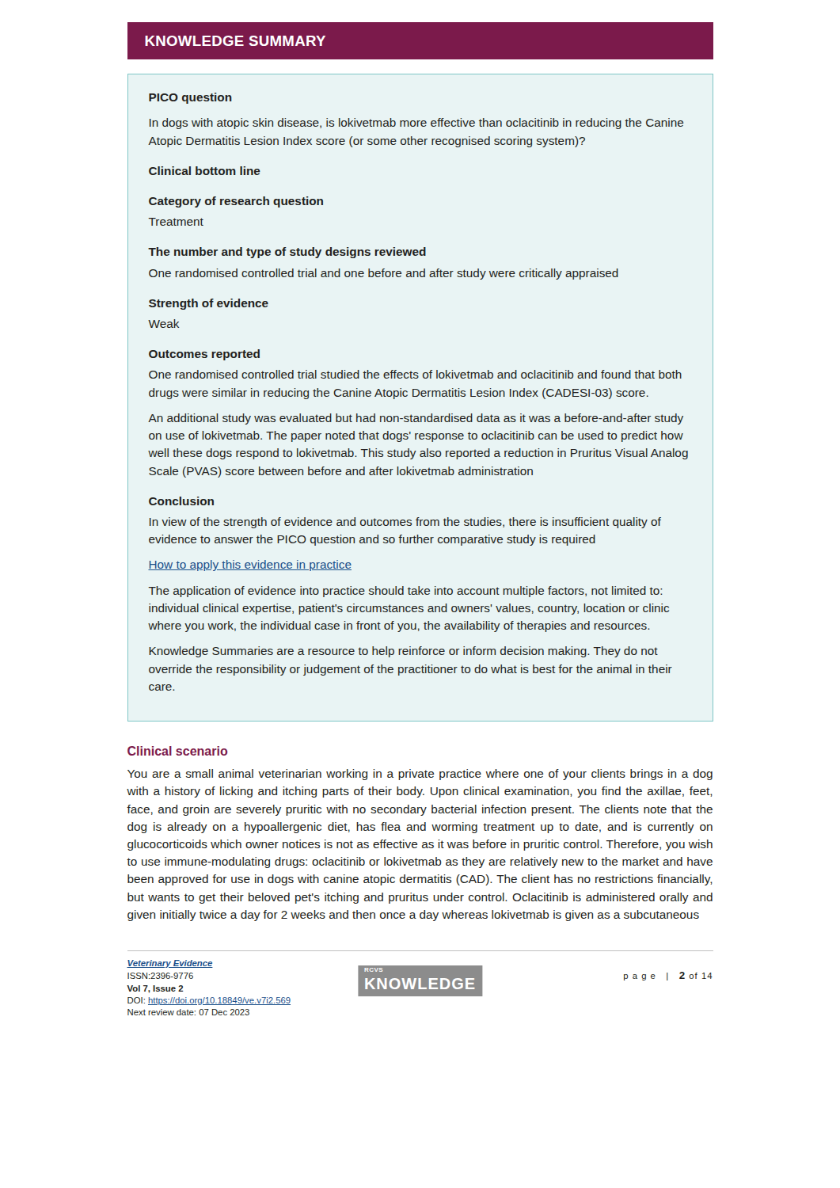KNOWLEDGE SUMMARY
PICO question
In dogs with atopic skin disease, is lokivetmab more effective than oclacitinib in reducing the Canine Atopic Dermatitis Lesion Index score (or some other recognised scoring system)?
Clinical bottom line
Category of research question
Treatment
The number and type of study designs reviewed
One randomised controlled trial and one before and after study were critically appraised
Strength of evidence
Weak
Outcomes reported
One randomised controlled trial studied the effects of lokivetmab and oclacitinib and found that both drugs were similar in reducing the Canine Atopic Dermatitis Lesion Index (CADESI-03) score.
An additional study was evaluated but had non-standardised data as it was a before-and-after study on use of lokivetmab. The paper noted that dogs' response to oclacitinib can be used to predict how well these dogs respond to lokivetmab. This study also reported a reduction in Pruritus Visual Analog Scale (PVAS) score between before and after lokivetmab administration
Conclusion
In view of the strength of evidence and outcomes from the studies, there is insufficient quality of evidence to answer the PICO question and so further comparative study is required
How to apply this evidence in practice
The application of evidence into practice should take into account multiple factors, not limited to: individual clinical expertise, patient's circumstances and owners' values, country, location or clinic where you work, the individual case in front of you, the availability of therapies and resources.
Knowledge Summaries are a resource to help reinforce or inform decision making. They do not override the responsibility or judgement of the practitioner to do what is best for the animal in their care.
Clinical scenario
You are a small animal veterinarian working in a private practice where one of your clients brings in a dog with a history of licking and itching parts of their body. Upon clinical examination, you find the axillae, feet, face, and groin are severely pruritic with no secondary bacterial infection present. The clients note that the dog is already on a hypoallergenic diet, has flea and worming treatment up to date, and is currently on glucocorticoids which owner notices is not as effective as it was before in pruritic control. Therefore, you wish to use immune-modulating drugs: oclacitinib or lokivetmab as they are relatively new to the market and have been approved for use in dogs with canine atopic dermatitis (CAD). The client has no restrictions financially, but wants to get their beloved pet's itching and pruritus under control. Oclacitinib is administered orally and given initially twice a day for 2 weeks and then once a day whereas lokivetmab is given as a subcutaneous
Veterinary Evidence ISSN:2396-9776
Vol 7, Issue 2 DOI: https://doi.org/10.18849/ve.v7i2.569
Next review date: 07 Dec 2023
RCVSKNOWLEDGE
p a g e | 2 of 14